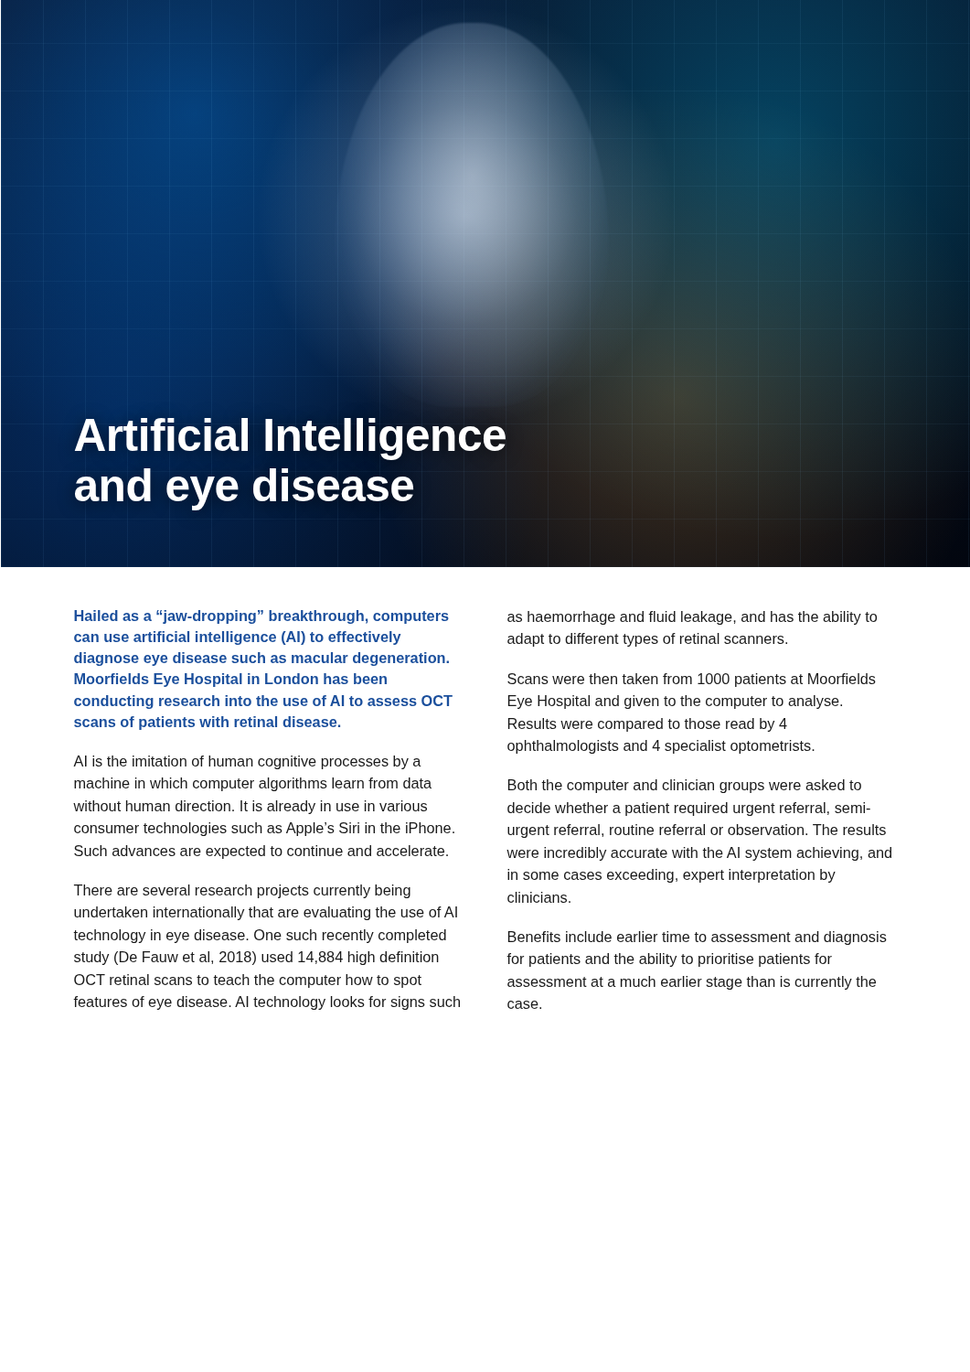Artificial Intelligence
and eye disease
Hailed as a “jaw-dropping” breakthrough, computers can use artificial intelligence (AI) to effectively diagnose eye disease such as macular degeneration. Moorfields Eye Hospital in London has been conducting research into the use of AI to assess OCT scans of patients with retinal disease.
AI is the imitation of human cognitive processes by a machine in which computer algorithms learn from data without human direction. It is already in use in various consumer technologies such as Apple’s Siri in the iPhone. Such advances are expected to continue and accelerate.
There are several research projects currently being undertaken internationally that are evaluating the use of AI technology in eye disease. One such recently completed study (De Fauw et al, 2018) used 14,884 high definition OCT retinal scans to teach the computer how to spot features of eye disease. AI technology looks for signs such as haemorrhage and fluid leakage, and has the ability to adapt to different types of retinal scanners.
Scans were then taken from 1000 patients at Moorfields Eye Hospital and given to the computer to analyse. Results were compared to those read by 4 ophthalmologists and 4 specialist optometrists.
Both the computer and clinician groups were asked to decide whether a patient required urgent referral, semi-urgent referral, routine referral or observation. The results were incredibly accurate with the AI system achieving, and in some cases exceeding, expert interpretation by clinicians.
Benefits include earlier time to assessment and diagnosis for patients and the ability to prioritise patients for assessment at a much earlier stage than is currently the case.